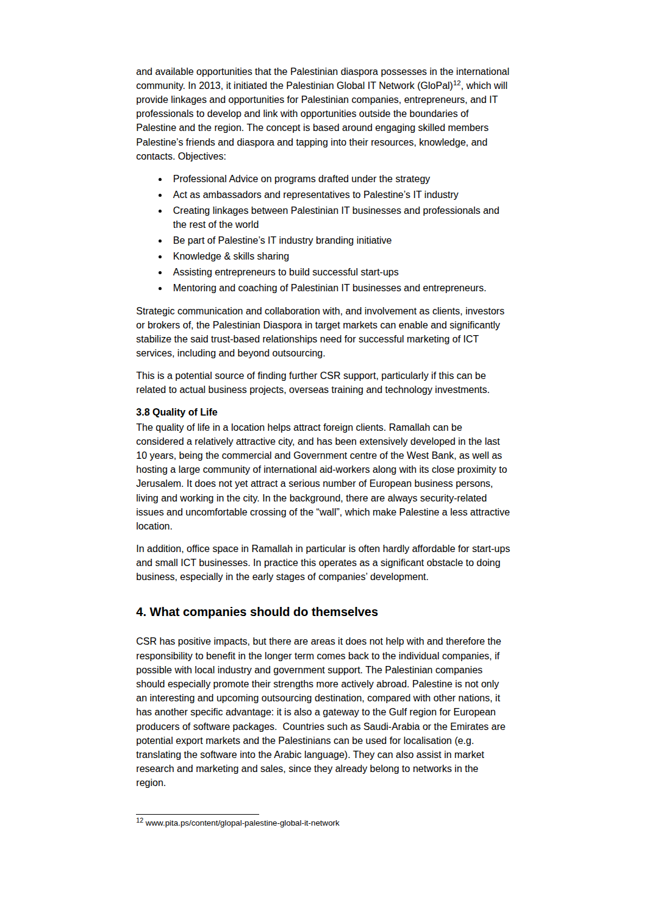and available opportunities that the Palestinian diaspora possesses in the international community. In 2013, it initiated the Palestinian Global IT Network (GloPal)12, which will provide linkages and opportunities for Palestinian companies, entrepreneurs, and IT professionals to develop and link with opportunities outside the boundaries of Palestine and the region. The concept is based around engaging skilled members Palestine’s friends and diaspora and tapping into their resources, knowledge, and contacts. Objectives:
Professional Advice on programs drafted under the strategy
Act as ambassadors and representatives to Palestine’s IT industry
Creating linkages between Palestinian IT businesses and professionals and the rest of the world
Be part of Palestine’s IT industry branding initiative
Knowledge & skills sharing
Assisting entrepreneurs to build successful start-ups
Mentoring and coaching of Palestinian IT businesses and entrepreneurs.
Strategic communication and collaboration with, and involvement as clients, investors or brokers of, the Palestinian Diaspora in target markets can enable and significantly stabilize the said trust-based relationships need for successful marketing of ICT services, including and beyond outsourcing.
This is a potential source of finding further CSR support, particularly if this can be related to actual business projects, overseas training and technology investments.
3.8 Quality of Life
The quality of life in a location helps attract foreign clients. Ramallah can be considered a relatively attractive city, and has been extensively developed in the last 10 years, being the commercial and Government centre of the West Bank, as well as hosting a large community of international aid-workers along with its close proximity to Jerusalem. It does not yet attract a serious number of European business persons, living and working in the city. In the background, there are always security-related issues and uncomfortable crossing of the “wall”, which make Palestine a less attractive location.
In addition, office space in Ramallah in particular is often hardly affordable for start-ups and small ICT businesses. In practice this operates as a significant obstacle to doing business, especially in the early stages of companies’ development.
4. What companies should do themselves
CSR has positive impacts, but there are areas it does not help with and therefore the responsibility to benefit in the longer term comes back to the individual companies, if possible with local industry and government support. The Palestinian companies should especially promote their strengths more actively abroad. Palestine is not only an interesting and upcoming outsourcing destination, compared with other nations, it has another specific advantage: it is also a gateway to the Gulf region for European producers of software packages. Countries such as Saudi-Arabia or the Emirates are potential export markets and the Palestinians can be used for localisation (e.g. translating the software into the Arabic language). They can also assist in market research and marketing and sales, since they already belong to networks in the region.
12 www.pita.ps/content/glopal-palestine-global-it-network